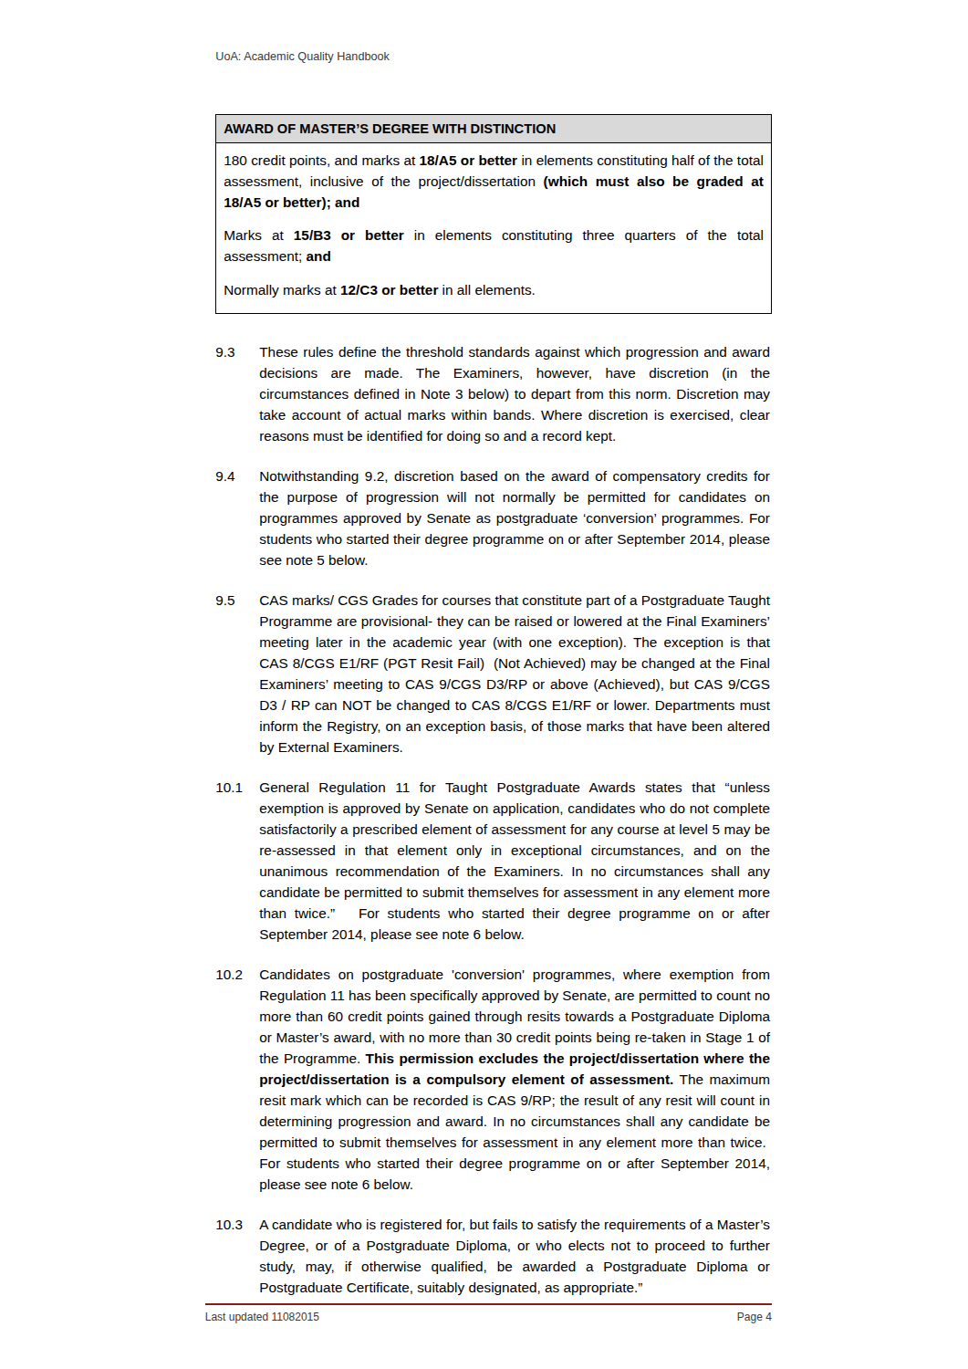UoA: Academic Quality Handbook
AWARD OF MASTER’S DEGREE WITH DISTINCTION
180 credit points, and marks at 18/A5 or better in elements constituting half of the total assessment, inclusive of the project/dissertation (which must also be graded at 18/A5 or better); and
Marks at 15/B3 or better in elements constituting three quarters of the total assessment; and
Normally marks at 12/C3 or better in all elements.
9.3
These rules define the threshold standards against which progression and award decisions are made. The Examiners, however, have discretion (in the circumstances defined in Note 3 below) to depart from this norm. Discretion may take account of actual marks within bands. Where discretion is exercised, clear reasons must be identified for doing so and a record kept.
9.4
Notwithstanding 9.2, discretion based on the award of compensatory credits for the purpose of progression will not normally be permitted for candidates on programmes approved by Senate as postgraduate ‘conversion’ programmes. For students who started their degree programme on or after September 2014, please see note 5 below.
9.5
CAS marks/ CGS Grades for courses that constitute part of a Postgraduate Taught Programme are provisional- they can be raised or lowered at the Final Examiners’ meeting later in the academic year (with one exception). The exception is that CAS 8/CGS E1/RF (PGT Resit Fail) (Not Achieved) may be changed at the Final Examiners’ meeting to CAS 9/CGS D3/RP or above (Achieved), but CAS 9/CGS D3 / RP can NOT be changed to CAS 8/CGS E1/RF or lower. Departments must inform the Registry, on an exception basis, of those marks that have been altered by External Examiners.
10.1
General Regulation 11 for Taught Postgraduate Awards states that “unless exemption is approved by Senate on application, candidates who do not complete satisfactorily a prescribed element of assessment for any course at level 5 may be re-assessed in that element only in exceptional circumstances, and on the unanimous recommendation of the Examiners. In no circumstances shall any candidate be permitted to submit themselves for assessment in any element more than twice.” For students who started their degree programme on or after September 2014, please see note 6 below.
10.2
Candidates on postgraduate 'conversion' programmes, where exemption from Regulation 11 has been specifically approved by Senate, are permitted to count no more than 60 credit points gained through resits towards a Postgraduate Diploma or Master’s award, with no more than 30 credit points being re-taken in Stage 1 of the Programme. This permission excludes the project/dissertation where the project/dissertation is a compulsory element of assessment. The maximum resit mark which can be recorded is CAS 9/RP; the result of any resit will count in determining progression and award. In no circumstances shall any candidate be permitted to submit themselves for assessment in any element more than twice. For students who started their degree programme on or after September 2014, please see note 6 below.
10.3
A candidate who is registered for, but fails to satisfy the requirements of a Master’s Degree, or of a Postgraduate Diploma, or who elects not to proceed to further study, may, if otherwise qualified, be awarded a Postgraduate Diploma or Postgraduate Certificate, suitably designated, as appropriate.”
Last updated 11082015 Page 4